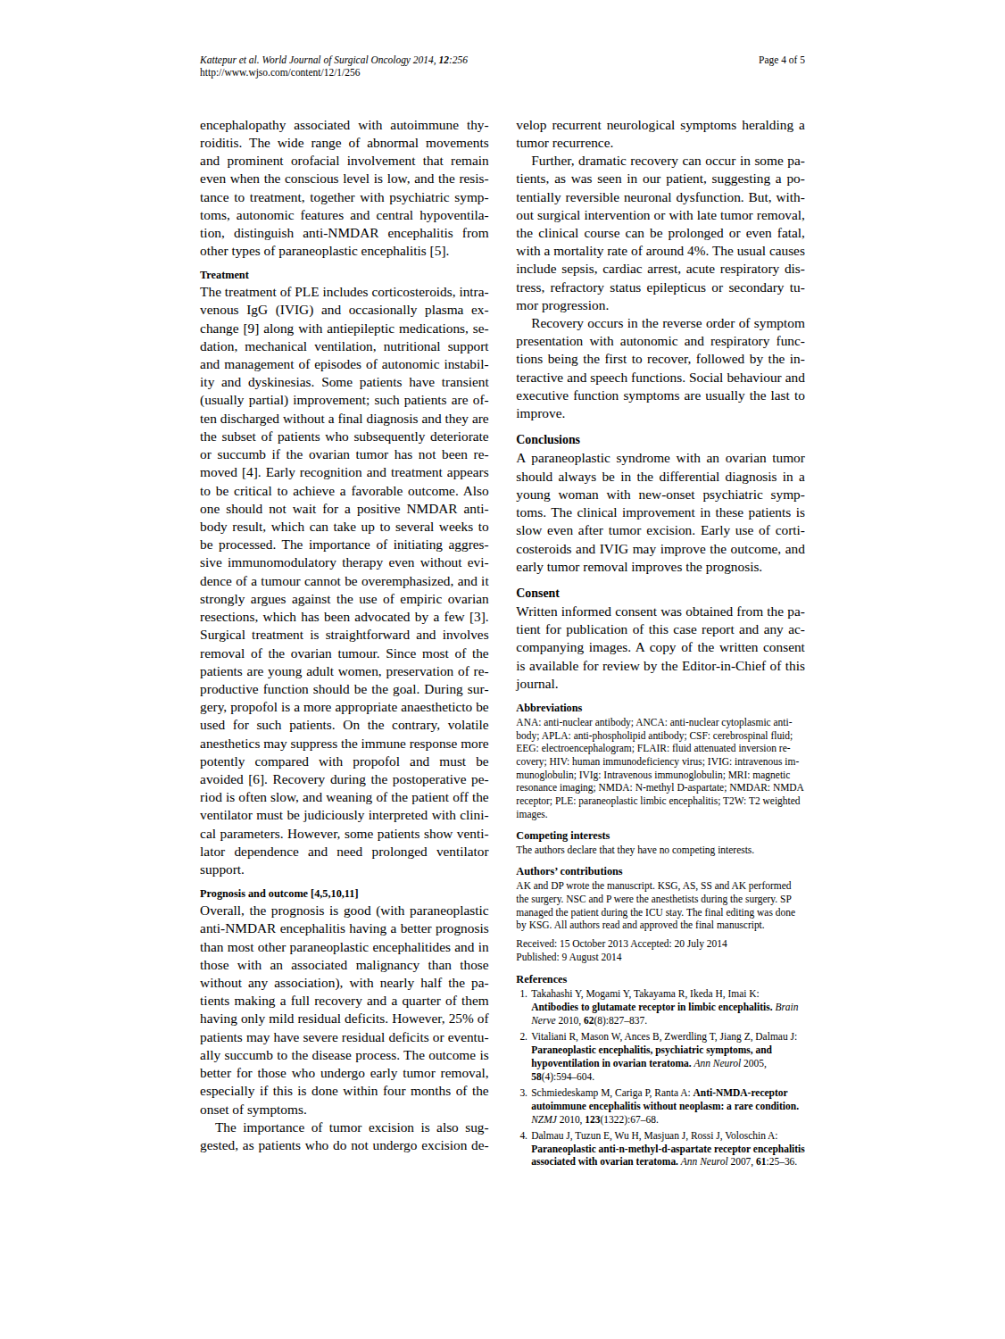Kattepur et al. World Journal of Surgical Oncology 2014, 12:256
http://www.wjso.com/content/12/1/256
Page 4 of 5
encephalopathy associated with autoimmune thyroiditis. The wide range of abnormal movements and prominent orofacial involvement that remain even when the conscious level is low, and the resistance to treatment, together with psychiatric symptoms, autonomic features and central hypoventilation, distinguish anti-NMDAR encephalitis from other types of paraneoplastic encephalitis [5].
Treatment
The treatment of PLE includes corticosteroids, intravenous IgG (IVIG) and occasionally plasma exchange [9] along with antiepileptic medications, sedation, mechanical ventilation, nutritional support and management of episodes of autonomic instability and dyskinesias. Some patients have transient (usually partial) improvement; such patients are often discharged without a final diagnosis and they are the subset of patients who subsequently deteriorate or succumb if the ovarian tumor has not been removed [4]. Early recognition and treatment appears to be critical to achieve a favorable outcome. Also one should not wait for a positive NMDAR antibody result, which can take up to several weeks to be processed. The importance of initiating aggressive immunomodulatory therapy even without evidence of a tumour cannot be overemphasized, and it strongly argues against the use of empiric ovarian resections, which has been advocated by a few [3]. Surgical treatment is straightforward and involves removal of the ovarian tumour. Since most of the patients are young adult women, preservation of reproductive function should be the goal. During surgery, propofol is a more appropriate anaestheticto be used for such patients. On the contrary, volatile anesthetics may suppress the immune response more potently compared with propofol and must be avoided [6]. Recovery during the postoperative period is often slow, and weaning of the patient off the ventilator must be judiciously interpreted with clinical parameters. However, some patients show ventilator dependence and need prolonged ventilator support.
Prognosis and outcome [4,5,10,11]
Overall, the prognosis is good (with paraneoplastic anti-NMDAR encephalitis having a better prognosis than most other paraneoplastic encephalitides and in those with an associated malignancy than those without any association), with nearly half the patients making a full recovery and a quarter of them having only mild residual deficits. However, 25% of patients may have severe residual deficits or eventually succumb to the disease process. The outcome is better for those who undergo early tumor removal, especially if this is done within four months of the onset of symptoms.
The importance of tumor excision is also suggested, as patients who do not undergo excision develop recurrent neurological symptoms heralding a tumor recurrence.
Further, dramatic recovery can occur in some patients, as was seen in our patient, suggesting a potentially reversible neuronal dysfunction. But, without surgical intervention or with late tumor removal, the clinical course can be prolonged or even fatal, with a mortality rate of around 4%. The usual causes include sepsis, cardiac arrest, acute respiratory distress, refractory status epilepticus or secondary tumor progression.
Recovery occurs in the reverse order of symptom presentation with autonomic and respiratory functions being the first to recover, followed by the interactive and speech functions. Social behaviour and executive function symptoms are usually the last to improve.
Conclusions
A paraneoplastic syndrome with an ovarian tumor should always be in the differential diagnosis in a young woman with new-onset psychiatric symptoms. The clinical improvement in these patients is slow even after tumor excision. Early use of corticosteroids and IVIG may improve the outcome, and early tumor removal improves the prognosis.
Consent
Written informed consent was obtained from the patient for publication of this case report and any accompanying images. A copy of the written consent is available for review by the Editor-in-Chief of this journal.
Abbreviations
ANA: anti-nuclear antibody; ANCA: anti-nuclear cytoplasmic antibody; APLA: anti-phospholipid antibody; CSF: cerebrospinal fluid; EEG: electroencephalogram; FLAIR: fluid attenuated inversion recovery; HIV: human immunodeficiency virus; IVIG: intravenous immunoglobulin; IVIg: Intravenous immunoglobulin; MRI: magnetic resonance imaging; NMDA: N-methyl D-aspartate; NMDAR: NMDA receptor; PLE: paraneoplastic limbic encephalitis; T2W: T2 weighted images.
Competing interests
The authors declare that they have no competing interests.
Authors’ contributions
AK and DP wrote the manuscript. KSG, AS, SS and AK performed the surgery. NSC and P were the anesthetists during the surgery. SP managed the patient during the ICU stay. The final editing was done by KSG. All authors read and approved the final manuscript.
Received: 15 October 2013 Accepted: 20 July 2014
Published: 9 August 2014
References
Takahashi Y, Mogami Y, Takayama R, Ikeda H, Imai K: Antibodies to glutamate receptor in limbic encephalitis. Brain Nerve 2010, 62(8):827–837.
Vitaliani R, Mason W, Ances B, Zwerdling T, Jiang Z, Dalmau J: Paraneoplastic encephalitis, psychiatric symptoms, and hypoventilation in ovarian teratoma. Ann Neurol 2005, 58(4):594–604.
Schmiedeskamp M, Cariga P, Ranta A: Anti-NMDA-receptor autoimmune encephalitis without neoplasm: a rare condition. NZMJ 2010, 123(1322):67–68.
Dalmau J, Tuzun E, Wu H, Masjuan J, Rossi J, Voloschin A: Paraneoplastic anti-n-methyl-d-aspartate receptor encephalitis associated with ovarian teratoma. Ann Neurol 2007, 61:25–36.